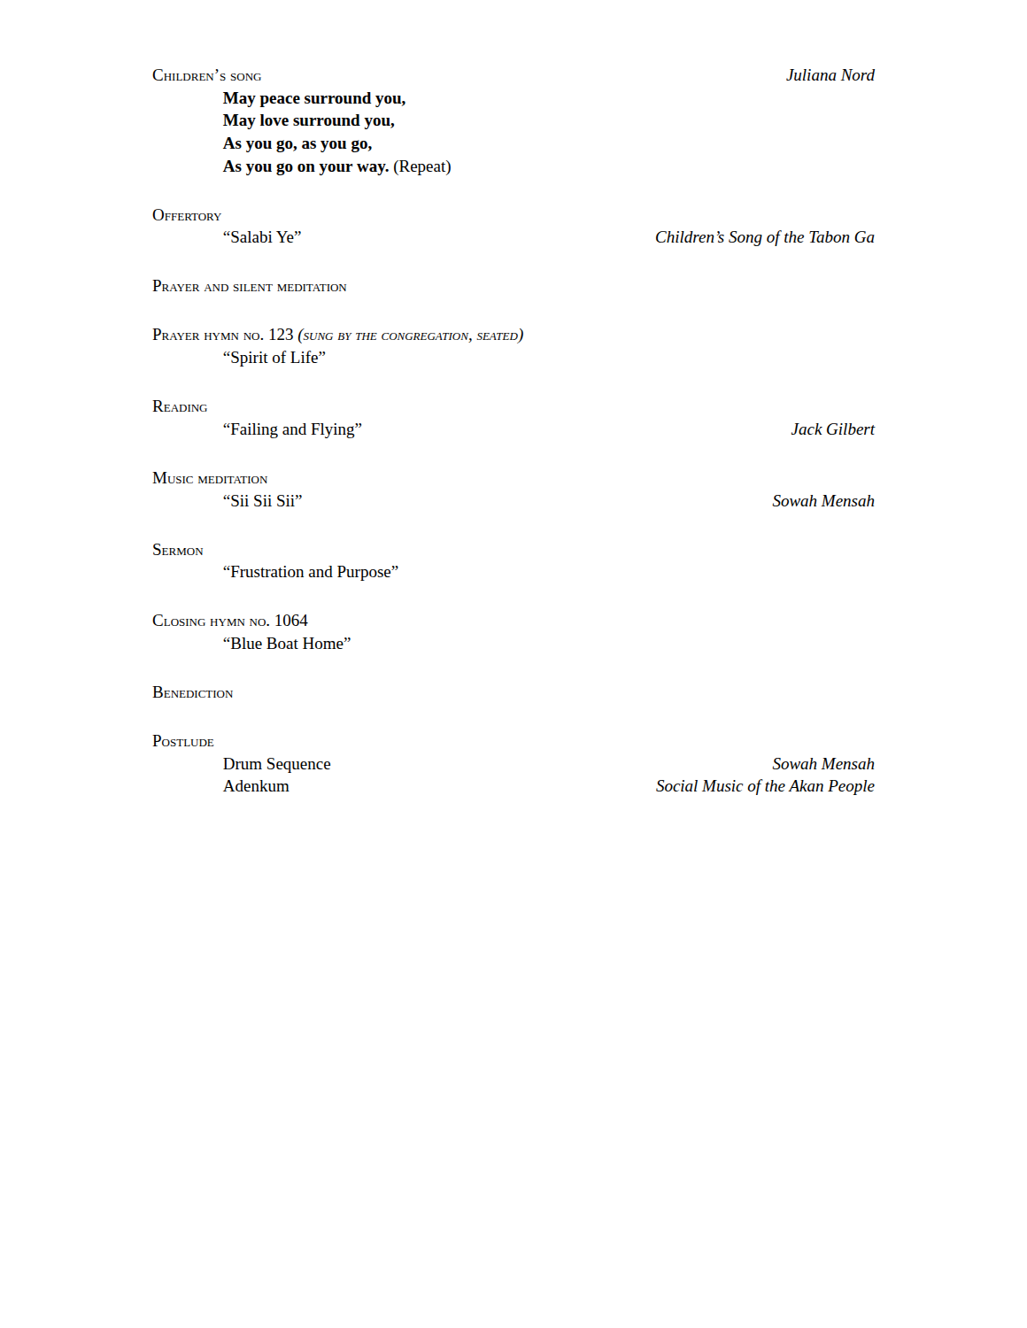Children’s Song Juliana Nord
May peace surround you,
May love surround you,
As you go, as you go,
As you go on your way. (Repeat)
Offertory
“Salabi Ye” Children’s Song of the Tabon Ga
Prayer and Silent Meditation
Prayer Hymn No. 123 (sung by the congregation, seated)
“Spirit of Life”
Reading
“Failing and Flying” Jack Gilbert
Music Meditation
“Sii Sii Sii” Sowah Mensah
Sermon
“Frustration and Purpose”
Closing Hymn No. 1064
“Blue Boat Home”
Benediction
Postlude
Drum Sequence Sowah Mensah
Adenkum Social Music of the Akan People